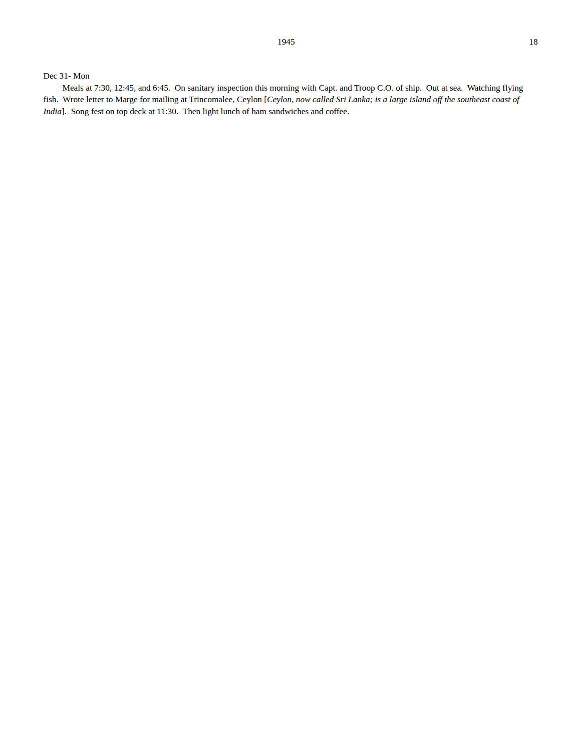1945 18
Dec 31- Mon
Meals at 7:30, 12:45, and 6:45. On sanitary inspection this morning with Capt. and Troop C.O. of ship. Out at sea. Watching flying fish. Wrote letter to Marge for mailing at Trincomalee, Ceylon [Ceylon, now called Sri Lanka; is a large island off the southeast coast of India]. Song fest on top deck at 11:30. Then light lunch of ham sandwiches and coffee.